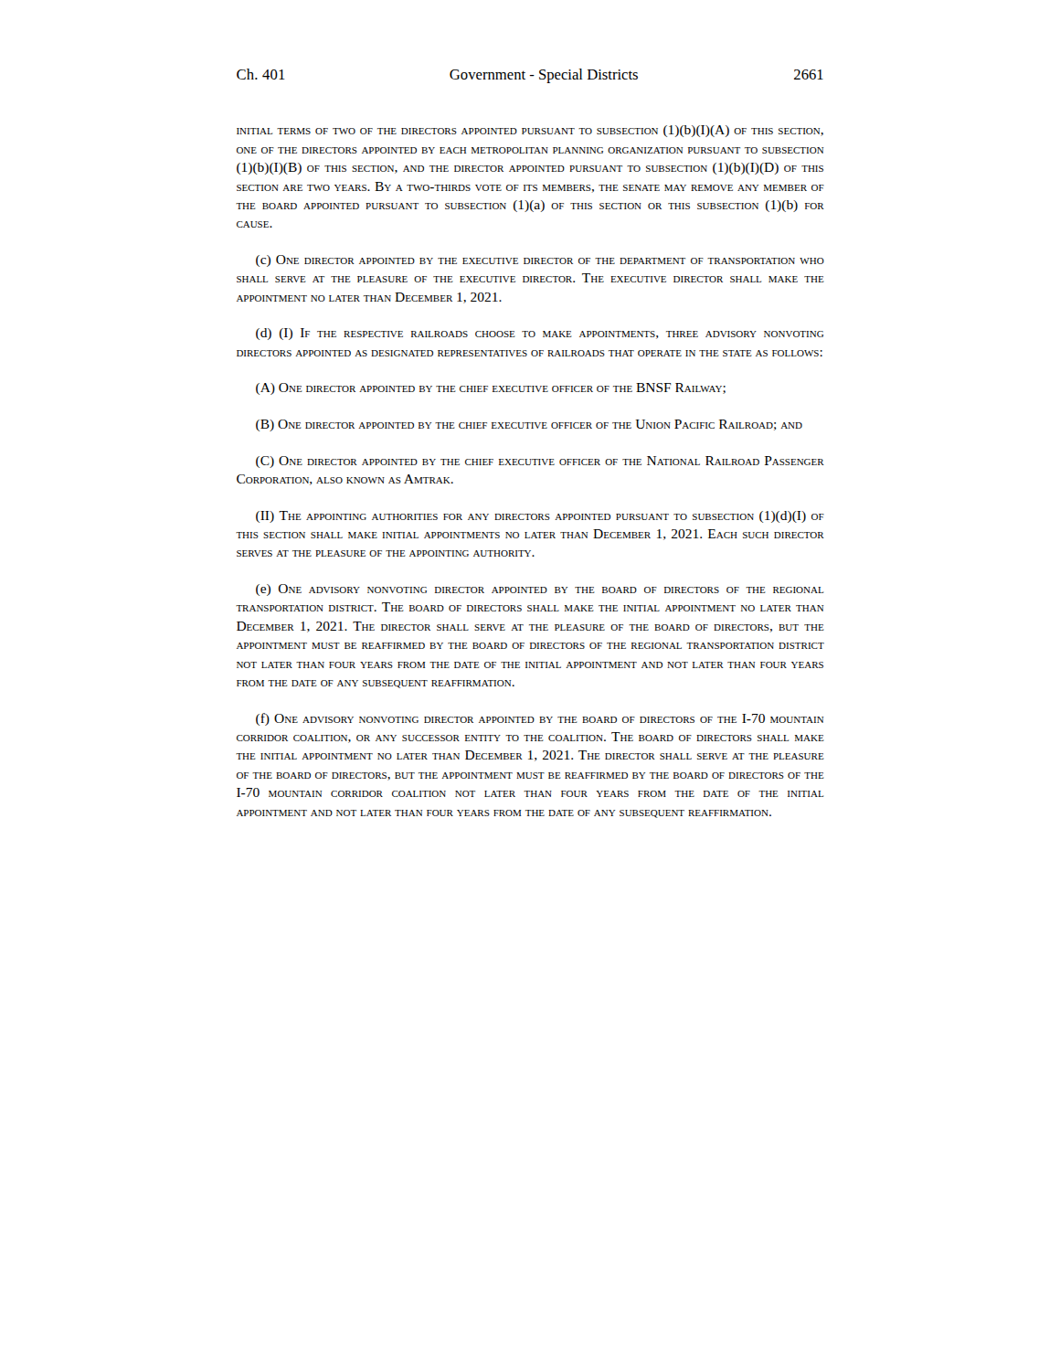Ch. 401
Government - Special Districts
2661
initial terms of two of the directors appointed pursuant to subsection (1)(b)(I)(A) of this section, one of the directors appointed by each metropolitan planning organization pursuant to subsection (1)(b)(I)(B) of this section, and the director appointed pursuant to subsection (1)(b)(I)(D) of this section are two years. By a two-thirds vote of its members, the senate may remove any member of the board appointed pursuant to subsection (1)(a) of this section or this subsection (1)(b) for cause.
(c) One director appointed by the executive director of the department of transportation who shall serve at the pleasure of the executive director. The executive director shall make the appointment no later than December 1, 2021.
(d) (I) If the respective railroads choose to make appointments, three advisory nonvoting directors appointed as designated representatives of railroads that operate in the state as follows:
(A) One director appointed by the chief executive officer of the BNSF Railway;
(B) One director appointed by the chief executive officer of the Union Pacific Railroad; and
(C) One director appointed by the chief executive officer of the National Railroad Passenger Corporation, also known as Amtrak.
(II) The appointing authorities for any directors appointed pursuant to subsection (1)(d)(I) of this section shall make initial appointments no later than December 1, 2021. Each such director serves at the pleasure of the appointing authority.
(e) One advisory nonvoting director appointed by the board of directors of the regional transportation district. The board of directors shall make the initial appointment no later than December 1, 2021. The director shall serve at the pleasure of the board of directors, but the appointment must be reaffirmed by the board of directors of the regional transportation district not later than four years from the date of the initial appointment and not later than four years from the date of any subsequent reaffirmation.
(f) One advisory nonvoting director appointed by the board of directors of the I-70 mountain corridor coalition, or any successor entity to the coalition. The board of directors shall make the initial appointment no later than December 1, 2021. The director shall serve at the pleasure of the board of directors, but the appointment must be reaffirmed by the board of directors of the I-70 mountain corridor coalition not later than four years from the date of the initial appointment and not later than four years from the date of any subsequent reaffirmation.